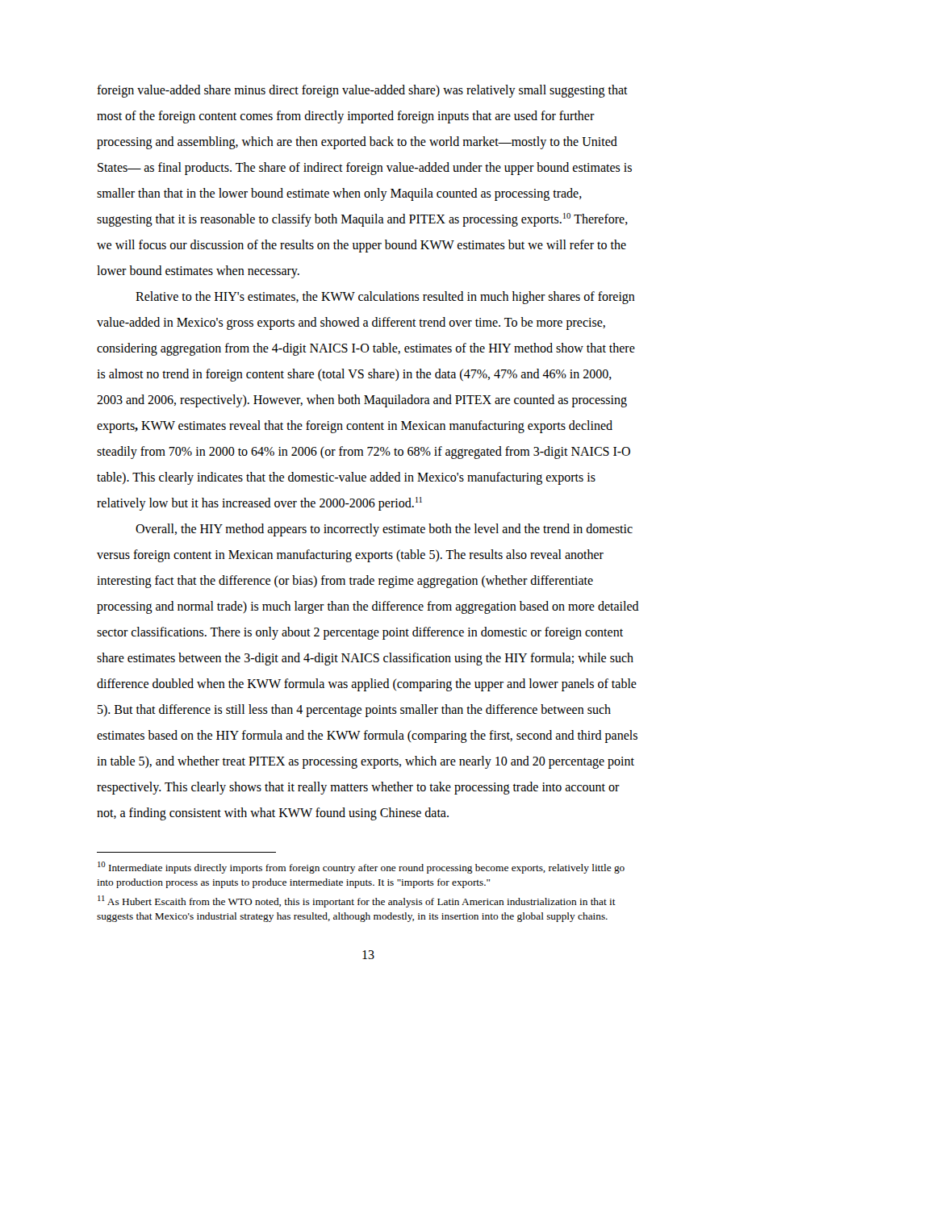foreign value-added share minus direct foreign value-added share) was relatively small suggesting that most of the foreign content comes from directly imported foreign inputs that are used for further processing and assembling, which are then exported back to the world market—mostly to the United States— as final products. The share of indirect foreign value-added under the upper bound estimates is smaller than that in the lower bound estimate when only Maquila counted as processing trade, suggesting that it is reasonable to classify both Maquila and PITEX as processing exports.10 Therefore, we will focus our discussion of the results on the upper bound KWW estimates but we will refer to the lower bound estimates when necessary.
Relative to the HIY's estimates, the KWW calculations resulted in much higher shares of foreign value-added in Mexico's gross exports and showed a different trend over time. To be more precise, considering aggregation from the 4-digit NAICS I-O table, estimates of the HIY method show that there is almost no trend in foreign content share (total VS share) in the data (47%, 47% and 46% in 2000, 2003 and 2006, respectively). However, when both Maquiladora and PITEX are counted as processing exports, KWW estimates reveal that the foreign content in Mexican manufacturing exports declined steadily from 70% in 2000 to 64% in 2006 (or from 72% to 68% if aggregated from 3-digit NAICS I-O table). This clearly indicates that the domestic-value added in Mexico's manufacturing exports is relatively low but it has increased over the 2000-2006 period.11
Overall, the HIY method appears to incorrectly estimate both the level and the trend in domestic versus foreign content in Mexican manufacturing exports (table 5). The results also reveal another interesting fact that the difference (or bias) from trade regime aggregation (whether differentiate processing and normal trade) is much larger than the difference from aggregation based on more detailed sector classifications. There is only about 2 percentage point difference in domestic or foreign content share estimates between the 3-digit and 4-digit NAICS classification using the HIY formula; while such difference doubled when the KWW formula was applied (comparing the upper and lower panels of table 5). But that difference is still less than 4 percentage points smaller than the difference between such estimates based on the HIY formula and the KWW formula (comparing the first, second and third panels in table 5), and whether treat PITEX as processing exports, which are nearly 10 and 20 percentage point respectively. This clearly shows that it really matters whether to take processing trade into account or not, a finding consistent with what KWW found using Chinese data.
10 Intermediate inputs directly imports from foreign country after one round processing become exports, relatively little go into production process as inputs to produce intermediate inputs. It is "imports for exports."
11 As Hubert Escaith from the WTO noted, this is important for the analysis of Latin American industrialization in that it suggests that Mexico's industrial strategy has resulted, although modestly, in its insertion into the global supply chains.
13